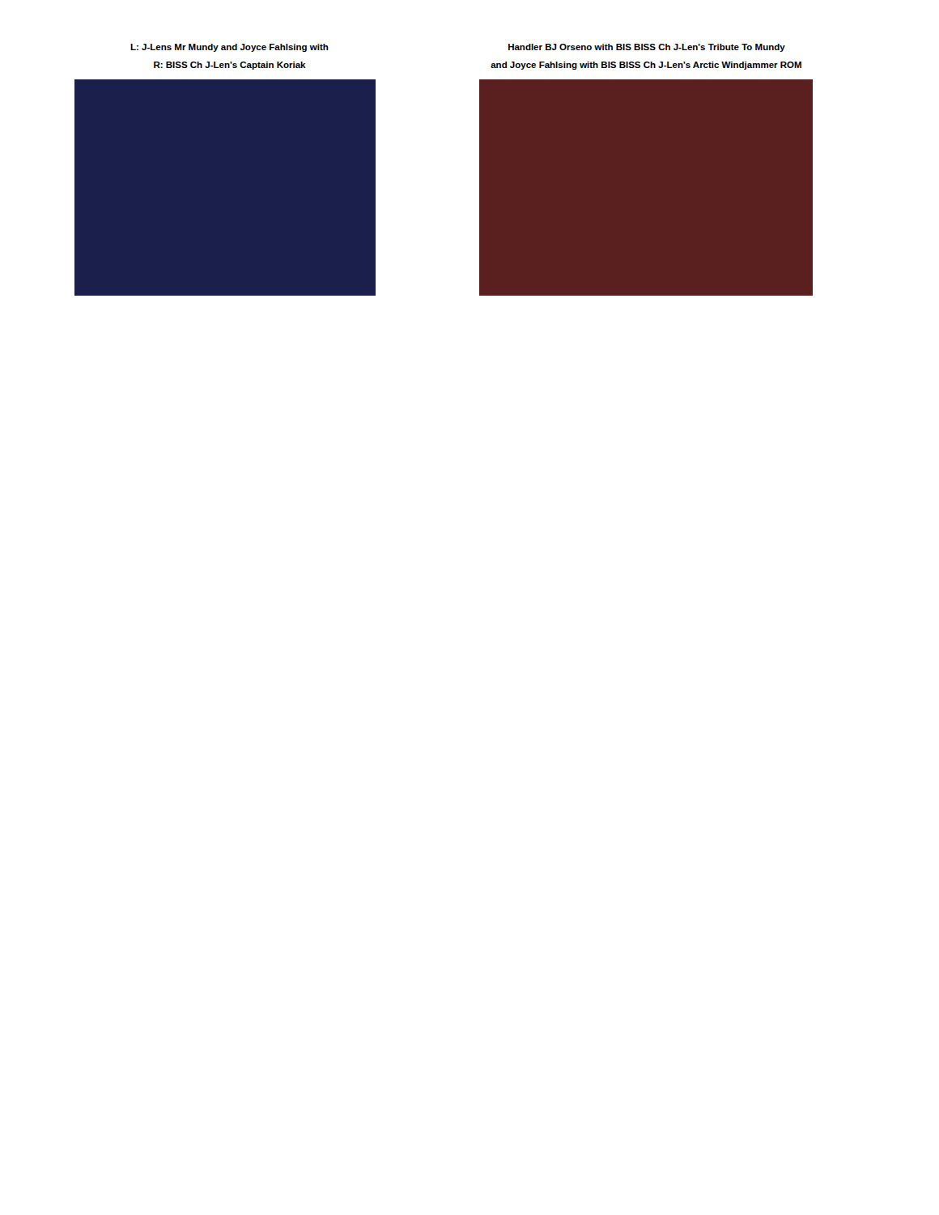| L: J-Lens Mr Mundy and Joyce Fahlsing with R: BISS Ch J-Len's Captain Koriak | Handler BJ Orseno with BIS BISS Ch J-Len's Tribute To Mundy and Joyce Fahlsing with BIS BISS Ch J-Len's Arctic Windjammer ROM |